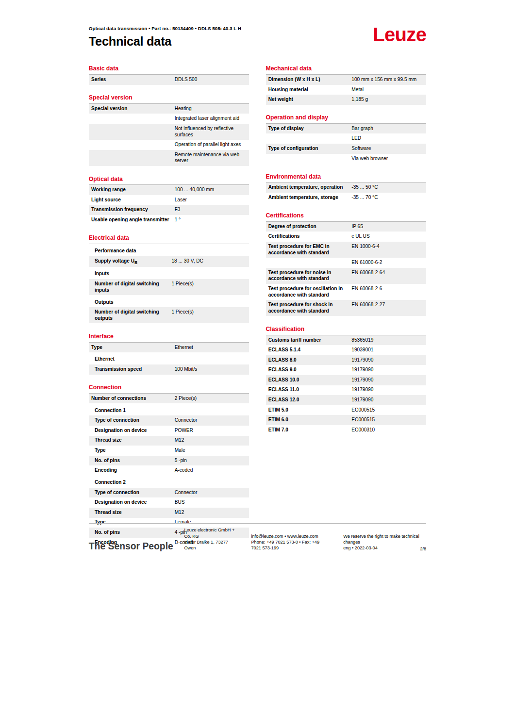Optical data transmission • Part no.: 50134409 • DDLS 508i 40.3 L H
Technical data
Leuze
Basic data
| Series | DDLS 500 |
Special version
| Special version | Heating |
| | Integrated laser alignment aid |
| | Not influenced by reflective surfaces |
| | Operation of parallel light axes |
| | Remote maintenance via web server |
Optical data
| Working range | 100 ... 40,000 mm |
| Light source | Laser |
| Transmission frequency | F3 |
| Usable opening angle transmitter | 1 ° |
Electrical data
| Performance data |
| Supply voltage U B | 18 ... 30 V, DC |
| Inputs |
| Number of digital switching inputs | 1 Piece(s) |
| Outputs |
| Number of digital switching outputs | 1 Piece(s) |
Interface
| Type | Ethernet |
| Ethernet |
| Transmission speed | 100 Mbit/s |
Connection
| Number of connections | 2 Piece(s) |
| Connection 1 |
| Type of connection | Connector |
| Designation on device | POWER |
| Thread size | M12 |
| Type | Male |
| No. of pins | 5 -pin |
| Encoding | A-coded |
| Connection 2 |
| Type of connection | Connector |
| Designation on device | BUS |
| Thread size | M12 |
| Type | Female |
| No. of pins | 4 -pin |
| Encoding | D-coded |
Mechanical data
| Dimension (W x H x L) | 100 mm x 156 mm x 99.5 mm |
| Housing material | Metal |
| Net weight | 1,185 g |
Operation and display
| Type of display | Bar graph |
| | LED |
| Type of configuration | Software |
| | Via web browser |
Environmental data
| Ambient temperature, operation | -35 ... 50 °C |
| Ambient temperature, storage | -35 ... 70 °C |
Certifications
| Degree of protection | IP 65 |
| Certifications | c UL US |
| Test procedure for EMC in accordance with standard | EN 1000-6-4 |
| | EN 61000-6-2 |
| Test procedure for noise in accordance with standard | EN 60068-2-64 |
| Test procedure for oscillation in accordance with standard | EN 60068-2-6 |
| Test procedure for shock in accordance with standard | EN 60068-2-27 |
Classification
| Customs tariff number | 85365019 |
| ECLASS 5.1.4 | 19039001 |
| ECLASS 8.0 | 19179090 |
| ECLASS 9.0 | 19179090 |
| ECLASS 10.0 | 19179090 |
| ECLASS 11.0 | 19179090 |
| ECLASS 12.0 | 19179090 |
| ETIM 5.0 | EC000515 |
| ETIM 6.0 | EC000515 |
| ETIM 7.0 | EC000310 |
The Sensor People
Leuze electronic GmbH + Co. KG
In der Braike 1, 73277 Owen
info@leuze.com • www.leuze.com
Phone: +49 7021 573-0 • Fax: +49 7021 573-199
We reserve the right to make technical changes
eng • 2022-03-04
2/8